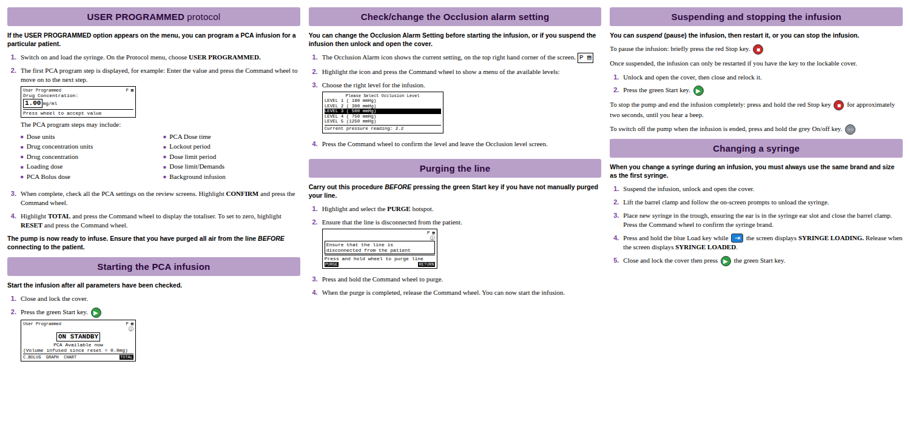USER PROGRAMMED protocol
If the USER PROGRAMMED option appears on the menu, you can program a PCA infusion for a particular patient.
1. Switch on and load the syringe. On the Protocol menu, choose USER PROGRAMMED.
2. The first PCA program step is displayed, for example: Enter the value and press the Command wheel to move on to the next step.
User Programmed P ▤
Drug Concentration:
1.00mg/ml
Press wheel to accept value
The PCA program steps may include:
Dose units
Drug concentration units
Drug concentration
Loading dose
PCA Bolus dose
PCA Dose time
Lockout period
Dose limit period
Dose limit/Demands
Background infusion
3. When complete, check all the PCA settings on the review screens. Highlight CONFIRM and press the Command wheel.
4. Highlight TOTAL and press the Command wheel to display the totaliser. To set to zero, highlight RESET and press the Command wheel.
The pump is now ready to infuse. Ensure that you have purged all air from the line BEFORE connecting to the patient.
Starting the PCA infusion
Start the infusion after all parameters have been checked.
1. Close and lock the cover.
2. Press the green Start key. ▶
User Programmed P ▤
ⓘ
ON STANDBY
PCA Available now
(Volume infused since reset = 0.0mg)
C.BOLUS GRAPH CHART TOTAL
Check/change the Occlusion alarm setting
You can change the Occlusion Alarm Setting before starting the infusion, or if you suspend the infusion then unlock and open the cover.
1. The Occlusion Alarm icon shows the current setting, on the top right hand corner of the screen. P ▤
2. Highlight the icon and press the Command wheel to show a menu of the available levels:
3. Choose the right level for the infusion.
Please Select Occlusion Level
LEVEL 1 ( 180 mmHg)
LEVEL 2 ( 300 mmHg)
LEVEL 3 ( 500 mmHg)
LEVEL 4 ( 750 mmHg)
LEVEL 5 (1250 mmHg)
Current pressure reading: 2.2
4. Press the Command wheel to confirm the level and leave the Occlusion level screen.
Purging the line
Carry out this procedure BEFORE pressing the green Start key if you have not manually purged your line.
1. Highlight and select the PURGE hotspot.
2. Ensure that the line is disconnected from the patient.
P ▤
ⓘ
Ensure that the line is
disconnected from the patient
Press and hold wheel to purge line
PURGE RETURN
3. Press and hold the Command wheel to purge.
4. When the purge is completed, release the Command wheel. You can now start the infusion.
Suspending and stopping the infusion
You can suspend (pause) the infusion, then restart it, or you can stop the infusion.
To pause the infusion: briefly press the red Stop key. ■
Once suspended, the infusion can only be restarted if you have the key to the lockable cover.
1. Unlock and open the cover, then close and relock it.
2. Press the green Start key. ▶
To stop the pump and end the infusion completely: press and hold the red Stop key ■ for approximately two seconds, until you hear a beep.
To switch off the pump when the infusion is ended, press and hold the grey On/off key. ○○
Changing a syringe
When you change a syringe during an infusion, you must always use the same brand and size as the first syringe.
1. Suspend the infusion, unlock and open the cover.
2. Lift the barrel clamp and follow the on-screen prompts to unload the syringe.
3. Place new syringe in the trough, ensuring the ear is in the syringe ear slot and close the barrel clamp. Press the Command wheel to confirm the syringe brand.
4. Press and hold the blue Load key while ⇥ the screen displays SYRINGE LOADING. Release when the screen displays SYRINGE LOADED.
5. Close and lock the cover then press ▶ the green Start key.